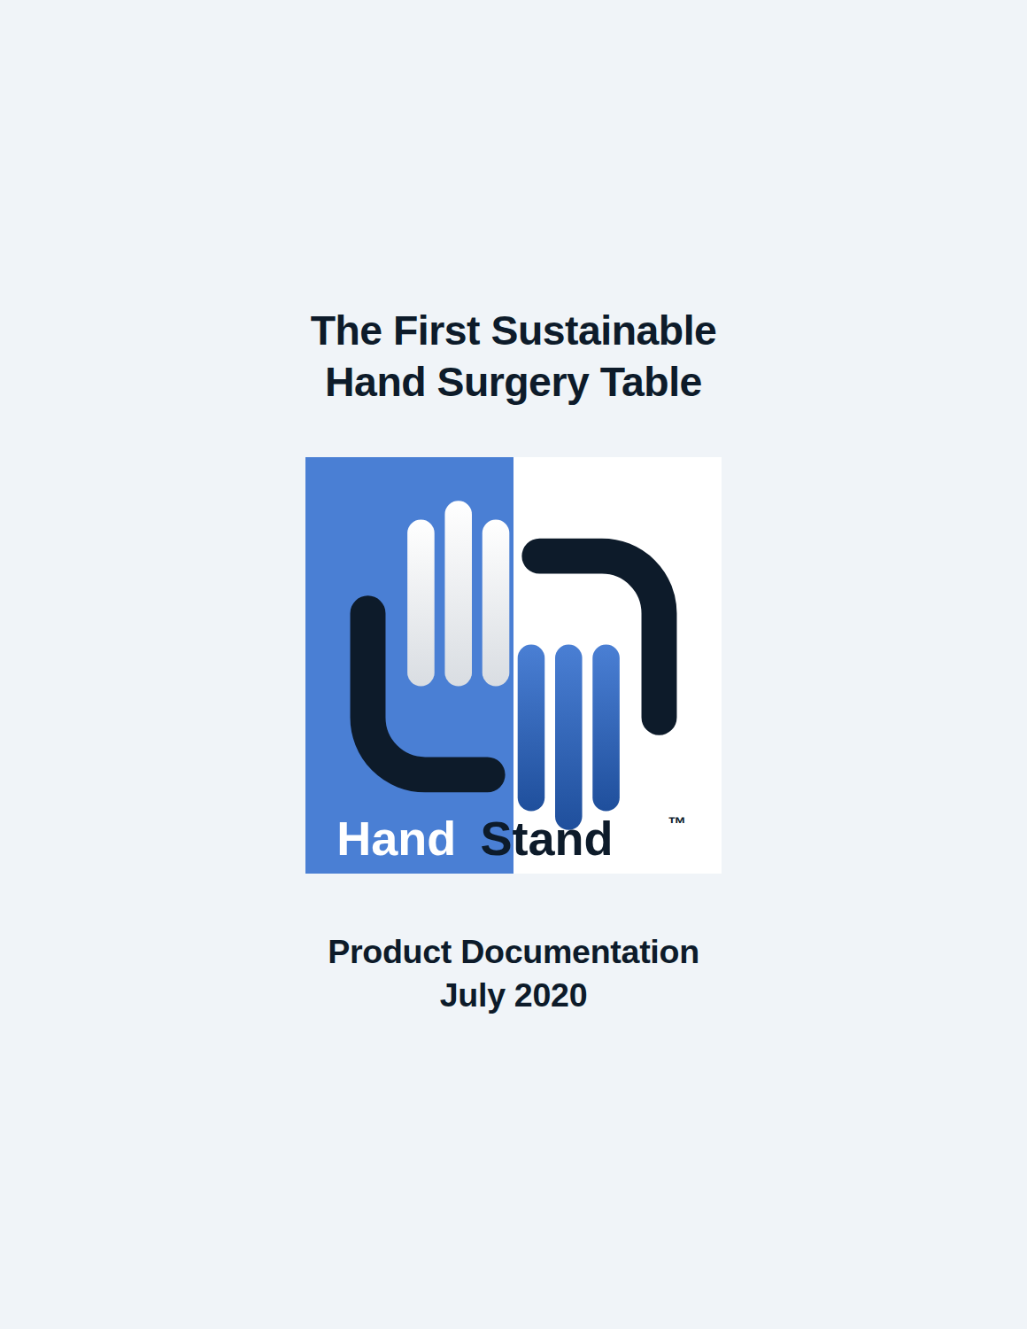The First Sustainable Hand Surgery Table
Hand Stand ™
Product DocumentationJuly 2020